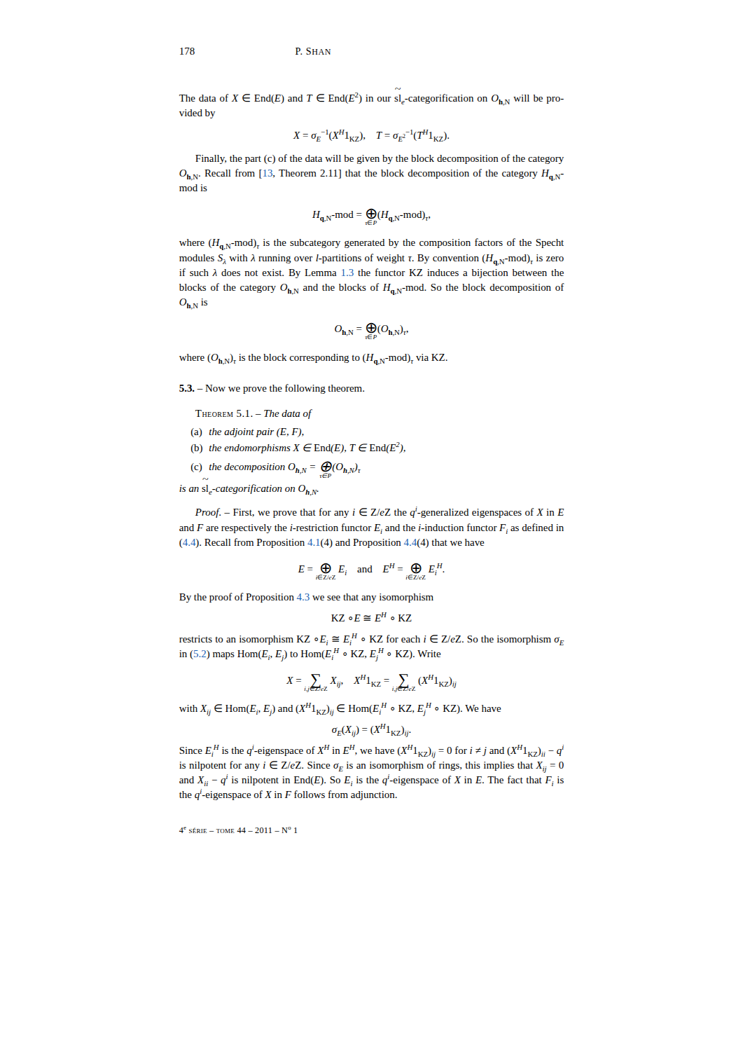178 P. SHAN
The data of X ∈ End(E) and T ∈ End(E2) in our sle-categorification on Oh,N will be provided by
X = σE−1(XH1KZ), T = σE2−1(TH1KZ).
Finally, the part (c) of the data will be given by the block decomposition of the category Oh,N. Recall from [13, Theorem 2.11] that the block decomposition of the category Hq,N-mod is
Hq,N-mod = ⊕τ∈P(Hq,N-mod)τ,
where (Hq,N-mod)τ is the subcategory generated by the composition factors of the Specht modules Sλ with λ running over l-partitions of weight τ. By convention (Hq,N-mod)τ is zero if such λ does not exist. By Lemma 1.3 the functor KZ induces a bijection between the blocks of the category Oh,N and the blocks of Hq,N-mod. So the block decomposition of Oh,N is
Oh,N = ⊕τ∈P(Oh,N)τ,
where (Oh,N)τ is the block corresponding to (Hq,N-mod)τ via KZ.
5.3. – Now we prove the following theorem.
Theorem 5.1. – The data of
(a) the adjoint pair (E, F),
(b) the endomorphisms X ∈ End(E), T ∈ End(E2),
(c) the decomposition Oh,N = ⊕τ∈P(Oh,N)τ
is an sle-categorification on Oh,N.
Proof. – First, we prove that for any i ∈ Z/eZ the qi-generalized eigenspaces of X in E and F are respectively the i-restriction functor Ei and the i-induction functor Fi as defined in (4.4). Recall from Proposition 4.1(4) and Proposition 4.4(4) that we have
E = ⊕i∈Z/eZ Ei and EH = ⊕i∈Z/eZ EiH.
By the proof of Proposition 4.3 we see that any isomorphism
KZ ∘E ≅ EH ∘ KZ
restricts to an isomorphism KZ ∘Ei ≅ EiH ∘ KZ for each i ∈ Z/eZ. So the isomorphism σE in (5.2) maps Hom(Ei, Ej) to Hom(EiH ∘ KZ, EjH ∘ KZ). Write
X = ∑i,j∈Z/eZ Xij, XH1KZ = ∑i,j∈Z/eZ (XH1KZ)ij
with Xij ∈ Hom(Ei, Ej) and (XH1KZ)ij ∈ Hom(EiH ∘ KZ, EjH ∘ KZ). We have
σE(Xij) = (XH1KZ)ij.
Since EiH is the qi-eigenspace of XH in EH, we have (XH1KZ)ij = 0 for i ≠ j and (XH1KZ)ii − qi is nilpotent for any i ∈ Z/eZ. Since σE is an isomorphism of rings, this implies that Xij = 0 and Xii − qi is nilpotent in End(E). So Ei is the qi-eigenspace of X in E. The fact that Fi is the qi-eigenspace of X in F follows from adjunction.
4e série – tome 44 – 2011 – No 1